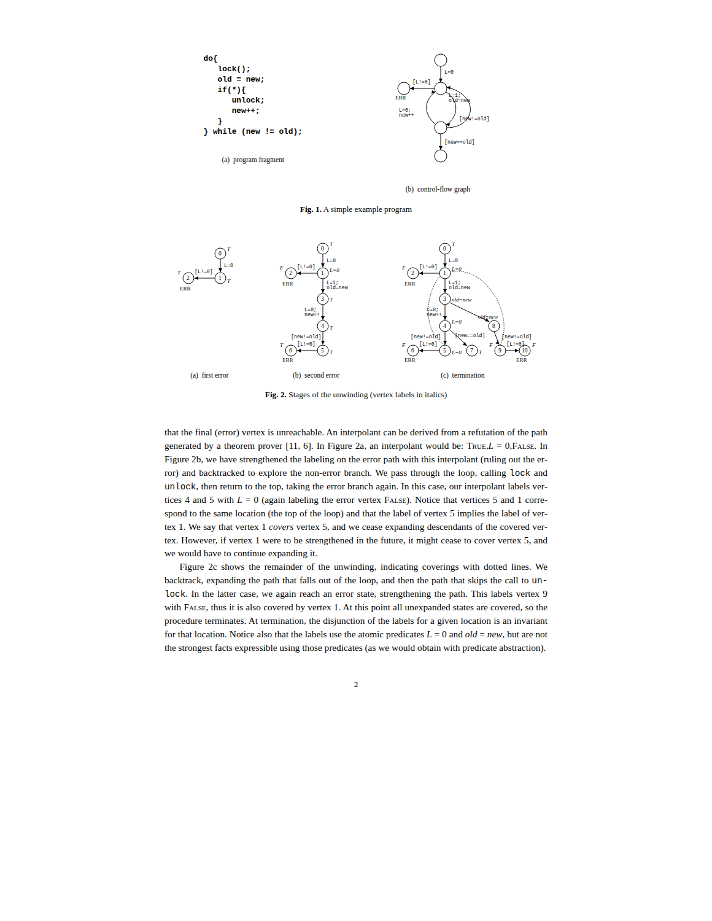do{ lock(); old = new; if(*){ unlock; new++; } } while (new != old);
(a) program fragment
L=0 [L!=0] ERR L=1; old=new L=0; new++ [new!=old] [new==old]
(b) control-flow graph
Fig. 1. A simple example program
0 T 1 T 2 T ERR L=0 [L!=0]
(a) first error
0 T 1 L=0 2 F ERR 3 T 4 T 5 T 6 T ERR L=0 [L!=0] L=1; old=new L=0; new++ [new!=old] [L!=0]
(b) second error
0 T 1 L=0 2 F ERR 3 old=new 4 L=0 8 old=new 5 L=0 7 T 6 F ERR 9 F 10 F ERR L=0 [L!=0] L=1; old=new L=0; new++ [new!=old] [new==old] [L!=0] [new!=old] [L!=0]
(c) termination
Fig. 2. Stages of the unwinding (vertex labels in italics)
that the final (error) vertex is unreachable. An interpolant can be derived from a refutation of the path generated by a theorem prover [11, 6]. In Figure 2a, an interpolant would be: True,L = 0,False. In Figure 2b, we have strengthened the labeling on the error path with this interpolant (ruling out the error) and backtracked to explore the non-error branch. We pass through the loop, calling lock and unlock, then return to the top, taking the error branch again. In this case, our interpolant labels vertices 4 and 5 with L = 0 (again labeling the error vertex False). Notice that vertices 5 and 1 correspond to the same location (the top of the loop) and that the label of vertex 5 implies the label of vertex 1. We say that vertex 1 covers vertex 5, and we cease expanding descendants of the covered vertex. However, if vertex 1 were to be strengthened in the future, it might cease to cover vertex 5, and we would have to continue expanding it.
Figure 2c shows the remainder of the unwinding, indicating coverings with dotted lines. We backtrack, expanding the path that falls out of the loop, and then the path that skips the call to unlock. In the latter case, we again reach an error state, strengthening the path. This labels vertex 9 with False, thus it is also covered by vertex 1. At this point all unexpanded states are covered, so the procedure terminates. At termination, the disjunction of the labels for a given location is an invariant for that location. Notice also that the labels use the atomic predicates L = 0 and old = new, but are not the strongest facts expressible using those predicates (as we would obtain with predicate abstraction).
2